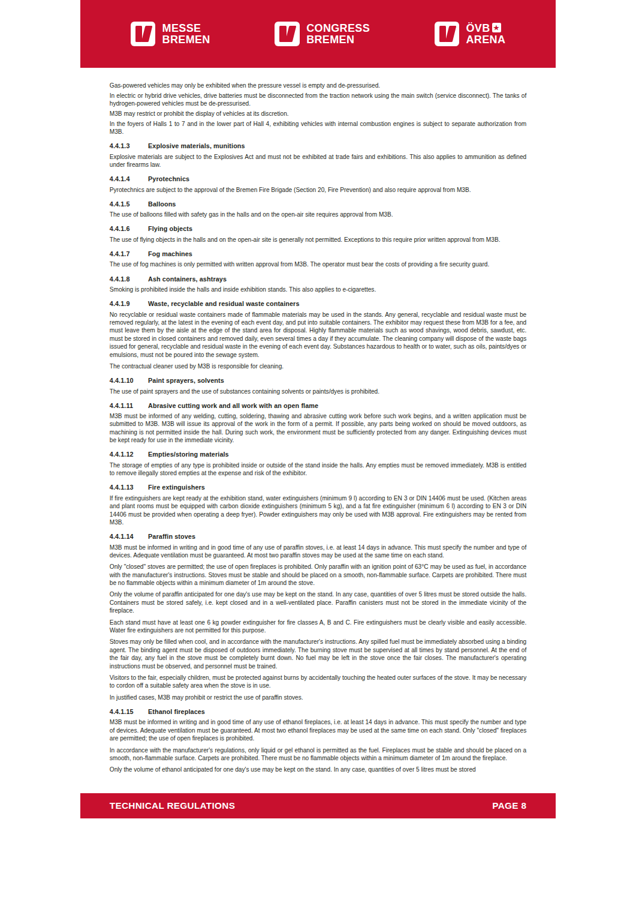MESSE BREMEN
CONGRESS BREMEN
ÖVB★ARENA
Gas-powered vehicles may only be exhibited when the pressure vessel is empty and de-pressurised.
In electric or hybrid drive vehicles, drive batteries must be disconnected from the traction network using the main switch (service disconnect). The tanks of hydrogen-powered vehicles must be de-pressurised.
M3B may restrict or prohibit the display of vehicles at its discretion.
In the foyers of Halls 1 to 7 and in the lower part of Hall 4, exhibiting vehicles with internal combustion engines is subject to separate authorization from M3B.
4.4.1.3 Explosive materials, munitions
Explosive materials are subject to the Explosives Act and must not be exhibited at trade fairs and exhibitions. This also applies to ammunition as defined under firearms law.
4.4.1.4 Pyrotechnics
Pyrotechnics are subject to the approval of the Bremen Fire Brigade (Section 20, Fire Prevention) and also require approval from M3B.
4.4.1.5 Balloons
The use of balloons filled with safety gas in the halls and on the open-air site requires approval from M3B.
4.4.1.6 Flying objects
The use of flying objects in the halls and on the open-air site is generally not permitted. Exceptions to this require prior written approval from M3B.
4.4.1.7 Fog machines
The use of fog machines is only permitted with written approval from M3B. The operator must bear the costs of providing a fire security guard.
4.4.1.8 Ash containers, ashtrays
Smoking is prohibited inside the halls and inside exhibition stands. This also applies to e-cigarettes.
4.4.1.9 Waste, recyclable and residual waste containers
No recyclable or residual waste containers made of flammable materials may be used in the stands. Any general, recyclable and residual waste must be removed regularly, at the latest in the evening of each event day, and put into suitable containers. The exhibitor may request these from M3B for a fee, and must leave them by the aisle at the edge of the stand area for disposal. Highly flammable materials such as wood shavings, wood debris, sawdust, etc. must be stored in closed containers and removed daily, even several times a day if they accumulate. The cleaning company will dispose of the waste bags issued for general, recyclable and residual waste in the evening of each event day. Substances hazardous to health or to water, such as oils, paints/dyes or emulsions, must not be poured into the sewage system.
The contractual cleaner used by M3B is responsible for cleaning.
4.4.1.10 Paint sprayers, solvents
The use of paint sprayers and the use of substances containing solvents or paints/dyes is prohibited.
4.4.1.11 Abrasive cutting work and all work with an open flame
M3B must be informed of any welding, cutting, soldering, thawing and abrasive cutting work before such work begins, and a written application must be submitted to M3B. M3B will issue its approval of the work in the form of a permit. If possible, any parts being worked on should be moved outdoors, as machining is not permitted inside the hall. During such work, the environment must be sufficiently protected from any danger. Extinguishing devices must be kept ready for use in the immediate vicinity.
4.4.1.12 Empties/storing materials
The storage of empties of any type is prohibited inside or outside of the stand inside the halls. Any empties must be removed immediately. M3B is entitled to remove illegally stored empties at the expense and risk of the exhibitor.
4.4.1.13 Fire extinguishers
If fire extinguishers are kept ready at the exhibition stand, water extinguishers (minimum 9 l) according to EN 3 or DIN 14406 must be used. (Kitchen areas and plant rooms must be equipped with carbon dioxide extinguishers (minimum 5 kg), and a fat fire extinguisher (minimum 6 l) according to EN 3 or DIN 14406 must be provided when operating a deep fryer). Powder extinguishers may only be used with M3B approval. Fire extinguishers may be rented from M3B.
4.4.1.14 Paraffin stoves
M3B must be informed in writing and in good time of any use of paraffin stoves, i.e. at least 14 days in advance. This must specify the number and type of devices. Adequate ventilation must be guaranteed. At most two paraffin stoves may be used at the same time on each stand.
Only "closed" stoves are permitted; the use of open fireplaces is prohibited. Only paraffin with an ignition point of 63°C may be used as fuel, in accordance with the manufacturer's instructions. Stoves must be stable and should be placed on a smooth, non-flammable surface. Carpets are prohibited. There must be no flammable objects within a minimum diameter of 1m around the stove.
Only the volume of paraffin anticipated for one day's use may be kept on the stand. In any case, quantities of over 5 litres must be stored outside the halls. Containers must be stored safely, i.e. kept closed and in a well-ventilated place. Paraffin canisters must not be stored in the immediate vicinity of the fireplace.
Each stand must have at least one 6 kg powder extinguisher for fire classes A, B and C. Fire extinguishers must be clearly visible and easily accessible. Water fire extinguishers are not permitted for this purpose.
Stoves may only be filled when cool, and in accordance with the manufacturer's instructions. Any spilled fuel must be immediately absorbed using a binding agent. The binding agent must be disposed of outdoors immediately. The burning stove must be supervised at all times by stand personnel. At the end of the fair day, any fuel in the stove must be completely burnt down. No fuel may be left in the stove once the fair closes. The manufacturer's operating instructions must be observed, and personnel must be trained.
Visitors to the fair, especially children, must be protected against burns by accidentally touching the heated outer surfaces of the stove. It may be necessary to cordon off a suitable safety area when the stove is in use.
In justified cases, M3B may prohibit or restrict the use of paraffin stoves.
4.4.1.15 Ethanol fireplaces
M3B must be informed in writing and in good time of any use of ethanol fireplaces, i.e. at least 14 days in advance. This must specify the number and type of devices. Adequate ventilation must be guaranteed. At most two ethanol fireplaces may be used at the same time on each stand. Only "closed" fireplaces are permitted; the use of open fireplaces is prohibited.
In accordance with the manufacturer's regulations, only liquid or gel ethanol is permitted as the fuel. Fireplaces must be stable and should be placed on a smooth, non-flammable surface. Carpets are prohibited. There must be no flammable objects within a minimum diameter of 1m around the fireplace.
Only the volume of ethanol anticipated for one day's use may be kept on the stand. In any case, quantities of over 5 litres must be stored
TECHNICAL REGULATIONS
PAGE 8